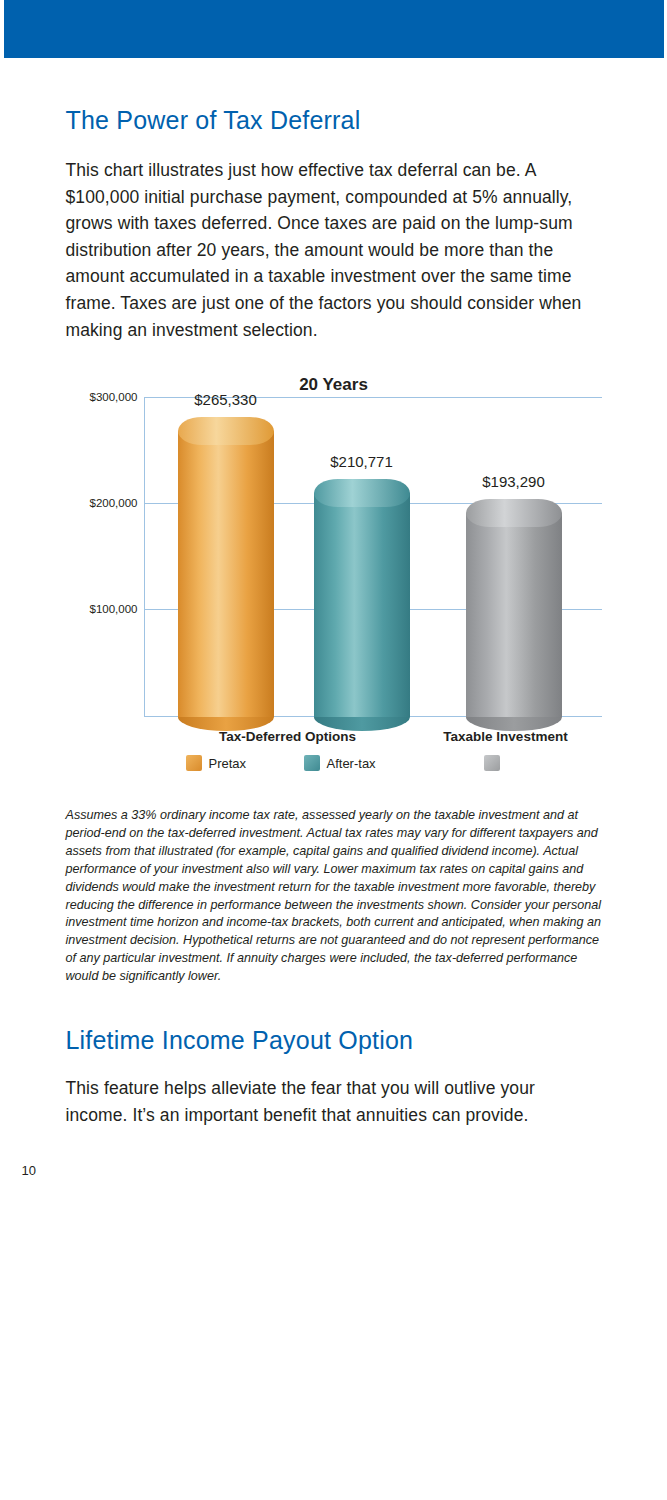The Power of Tax Deferral
This chart illustrates just how effective tax deferral can be. A $100,000 initial purchase payment, compounded at 5% annually, grows with taxes deferred. Once taxes are paid on the lump-sum distribution after 20 years, the amount would be more than the amount accumulated in a taxable investment over the same time frame. Taxes are just one of the factors you should consider when making an investment selection.
20 Years
$300,000
$200,000
$100,000
$265,330
$210,771
$193,290
Tax-Deferred Options
Taxable Investment
Pretax
After-tax
Assumes a 33% ordinary income tax rate, assessed yearly on the taxable investment and at period-end on the tax-deferred investment. Actual tax rates may vary for different taxpayers and assets from that illustrated (for example, capital gains and qualified dividend income). Actual performance of your investment also will vary. Lower maximum tax rates on capital gains and dividends would make the investment return for the taxable investment more favorable, thereby reducing the difference in performance between the investments shown. Consider your personal investment time horizon and income-tax brackets, both current and anticipated, when making an investment decision. Hypothetical returns are not guaranteed and do not represent performance of any particular investment. If annuity charges were included, the tax-deferred performance would be significantly lower.
Lifetime Income Payout Option
This feature helps alleviate the fear that you will outlive your income. It’s an important benefit that annuities can provide.
10